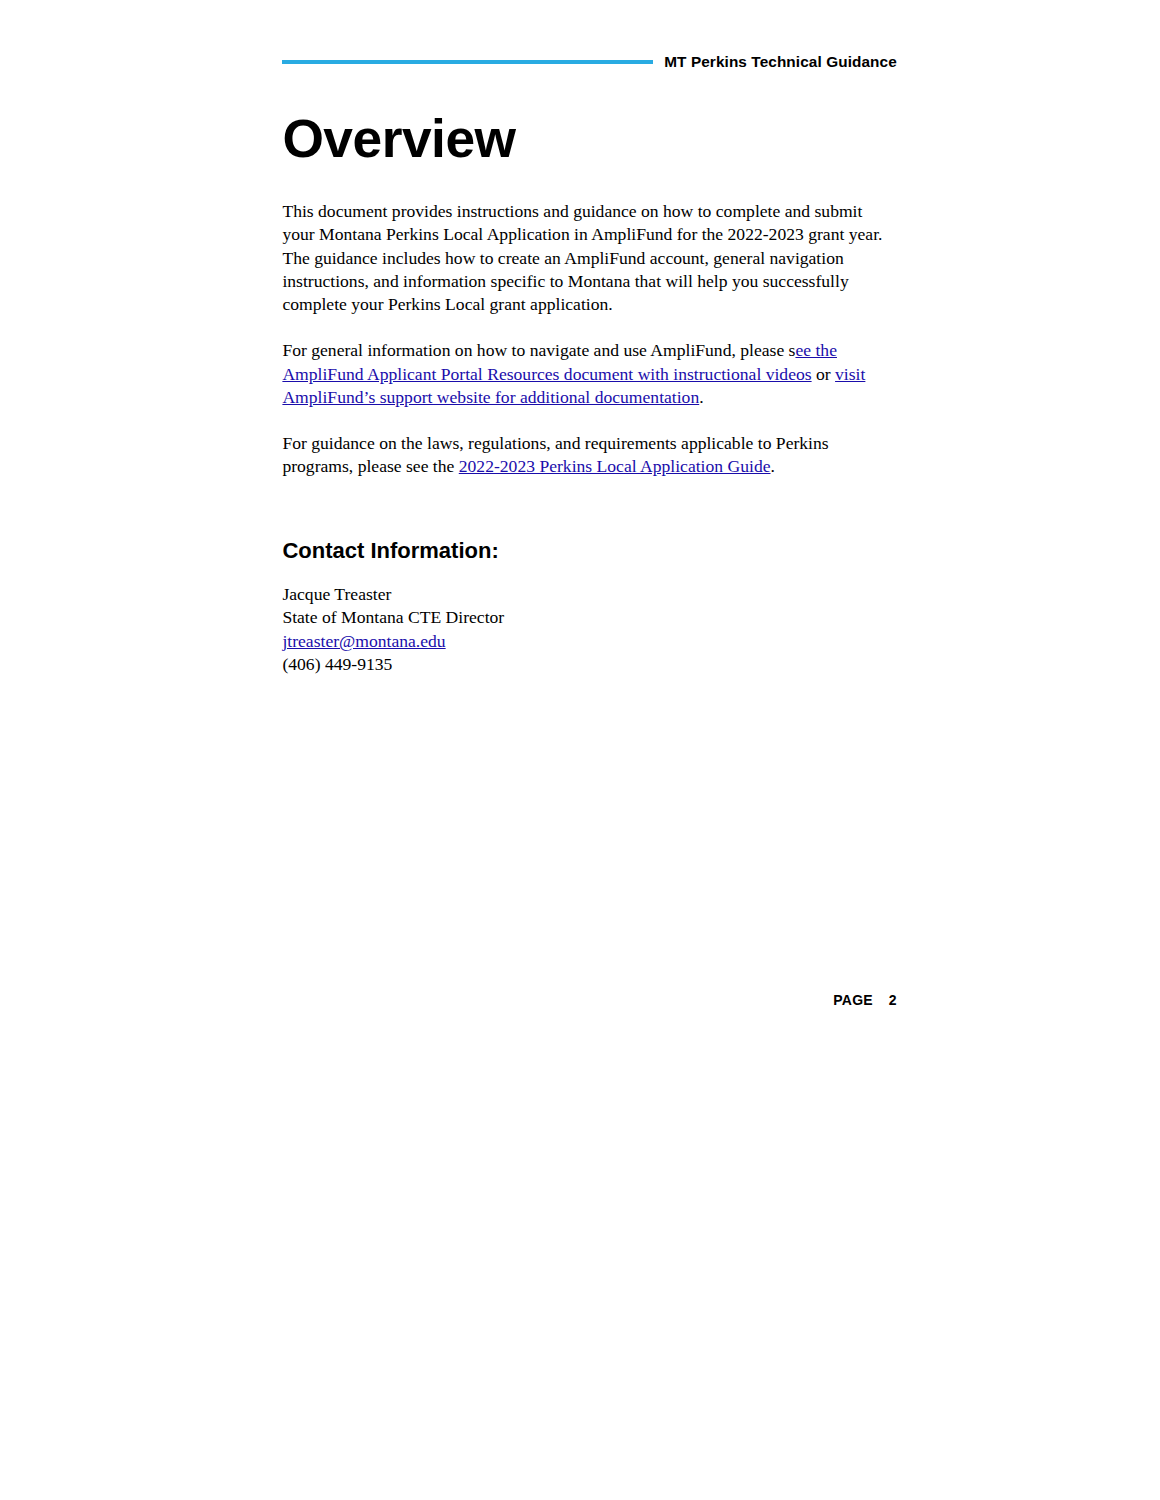MT Perkins Technical Guidance
Overview
This document provides instructions and guidance on how to complete and submit your Montana Perkins Local Application in AmpliFund for the 2022-2023 grant year. The guidance includes how to create an AmpliFund account, general navigation instructions, and information specific to Montana that will help you successfully complete your Perkins Local grant application.
For general information on how to navigate and use AmpliFund, please see the AmpliFund Applicant Portal Resources document with instructional videos or visit AmpliFund’s support website for additional documentation.
For guidance on the laws, regulations, and requirements applicable to Perkins programs, please see the 2022-2023 Perkins Local Application Guide.
Contact Information:
Jacque Treaster
State of Montana CTE Director
jtreaster@montana.edu
(406) 449-9135
PAGE 2